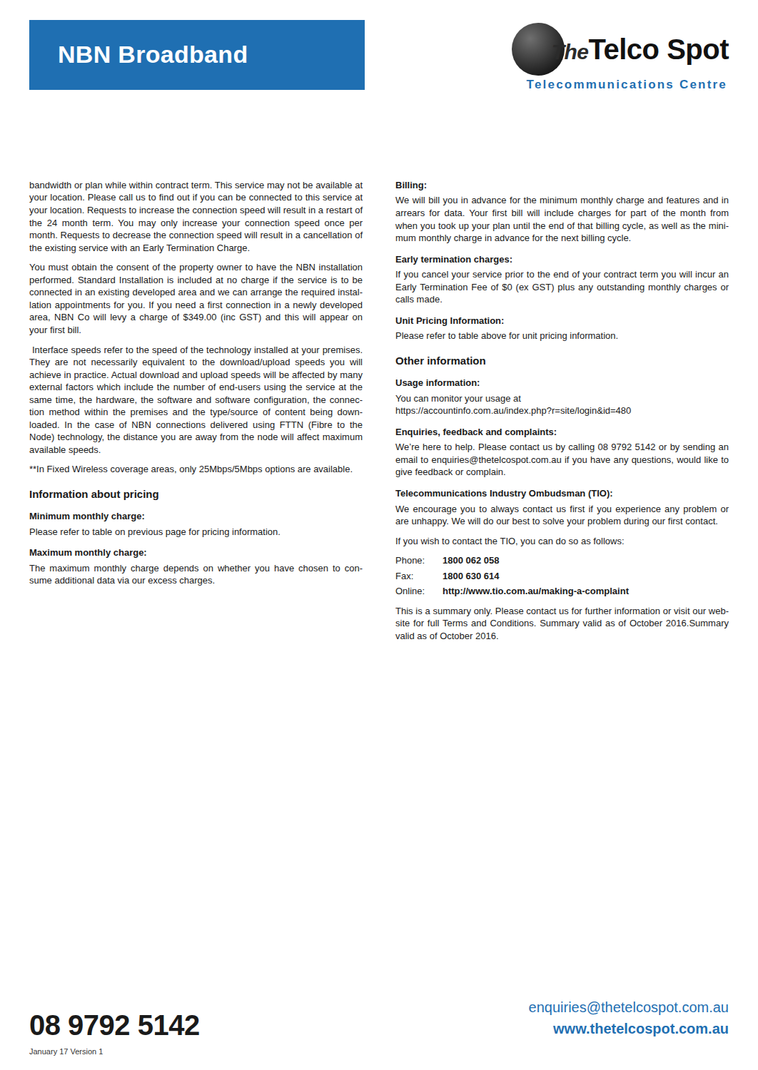NBN Broadband
The Telco Spot Telecommunications Centre
bandwidth or plan while within contract term. This service may not be available at your location. Please call us to find out if you can be connected to this service at your location. Requests to increase the connection speed will result in a restart of the 24 month term. You may only increase your connection speed once per month. Requests to decrease the connection speed will result in a cancellation of the existing service with an Early Termination Charge.
You must obtain the consent of the property owner to have the NBN installation performed. Standard Installation is included at no charge if the service is to be connected in an existing developed area and we can arrange the required installation appointments for you. If you need a first connection in a newly developed area, NBN Co will levy a charge of $349.00 (inc GST) and this will appear on your first bill.
Interface speeds refer to the speed of the technology installed at your premises. They are not necessarily equivalent to the download/upload speeds you will achieve in practice. Actual download and upload speeds will be affected by many external factors which include the number of end-users using the service at the same time, the hardware, the software and software configuration, the connection method within the premises and the type/source of content being downloaded. In the case of NBN connections delivered using FTTN (Fibre to the Node) technology, the distance you are away from the node will affect maximum available speeds.
**In Fixed Wireless coverage areas, only 25Mbps/5Mbps options are available.
Information about pricing
Minimum monthly charge:
Please refer to table on previous page for pricing information.
Maximum monthly charge:
The maximum monthly charge depends on whether you have chosen to consume additional data via our excess charges.
Billing:
We will bill you in advance for the minimum monthly charge and features and in arrears for data. Your first bill will include charges for part of the month from when you took up your plan until the end of that billing cycle, as well as the minimum monthly charge in advance for the next billing cycle.
Early termination charges:
If you cancel your service prior to the end of your contract term you will incur an Early Termination Fee of $0 (ex GST) plus any outstanding monthly charges or calls made.
Unit Pricing Information:
Please refer to table above for unit pricing information.
Other information
Usage information:
You can monitor your usage at
https://accountinfo.com.au/index.php?r=site/login&id=480
Enquiries, feedback and complaints:
We’re here to help. Please contact us by calling 08 9792 5142 or by sending an email to enquiries@thetelcospot.com.au if you have any questions, would like to give feedback or complain.
Telecommunications Industry Ombudsman (TIO):
We encourage you to always contact us first if you experience any problem or are unhappy. We will do our best to solve your problem during our first contact.
If you wish to contact the TIO, you can do so as follows:
Phone: 1800 062 058
Fax: 1800 630 614
Online: http://www.tio.com.au/making-a-complaint
This is a summary only. Please contact us for further information or visit our website for full Terms and Conditions. Summary valid as of October 2016.Summary valid as of October 2016.
08 9792 5142
enquiries@thetelcospot.com.au
www.thetelcospot.com.au
January 17 Version 1